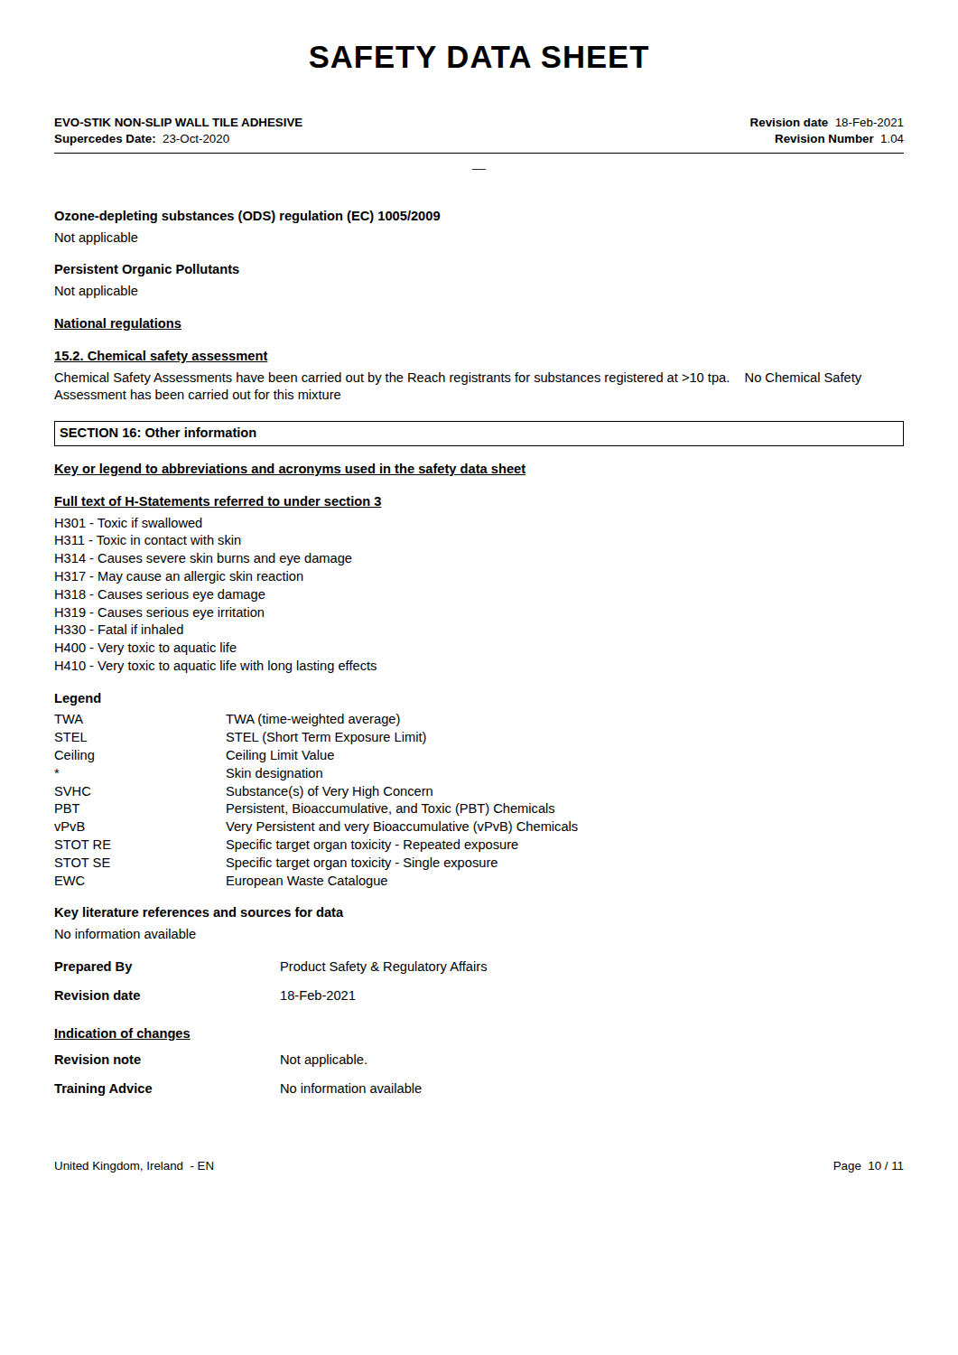SAFETY DATA SHEET
EVO-STIK NON-SLIP WALL TILE ADHESIVE
Supercedes Date: 23-Oct-2020
Revision date 18-Feb-2021
Revision Number 1.04
__
Ozone-depleting substances (ODS) regulation (EC) 1005/2009
Not applicable
Persistent Organic Pollutants
Not applicable
National regulations
15.2. Chemical safety assessment
Chemical Safety Assessments have been carried out by the Reach registrants for substances registered at >10 tpa. No Chemical Safety Assessment has been carried out for this mixture
SECTION 16: Other information
Key or legend to abbreviations and acronyms used in the safety data sheet
Full text of H-Statements referred to under section 3
H301 - Toxic if swallowed
H311 - Toxic in contact with skin
H314 - Causes severe skin burns and eye damage
H317 - May cause an allergic skin reaction
H318 - Causes serious eye damage
H319 - Causes serious eye irritation
H330 - Fatal if inhaled
H400 - Very toxic to aquatic life
H410 - Very toxic to aquatic life with long lasting effects
Legend
| TWA | TWA (time-weighted average) |
| STEL | STEL (Short Term Exposure Limit) |
| Ceiling | Ceiling Limit Value |
| * | Skin designation |
| SVHC | Substance(s) of Very High Concern |
| PBT | Persistent, Bioaccumulative, and Toxic (PBT) Chemicals |
| vPvB | Very Persistent and very Bioaccumulative (vPvB) Chemicals |
| STOT RE | Specific target organ toxicity - Repeated exposure |
| STOT SE | Specific target organ toxicity - Single exposure |
| EWC | European Waste Catalogue |
Key literature references and sources for data
No information available
| Prepared By | Product Safety & Regulatory Affairs |
| Revision date | 18-Feb-2021 |
Indication of changes
| Revision note | Not applicable. |
| Training Advice | No information available |
United Kingdom, Ireland - EN
Page 10 / 11